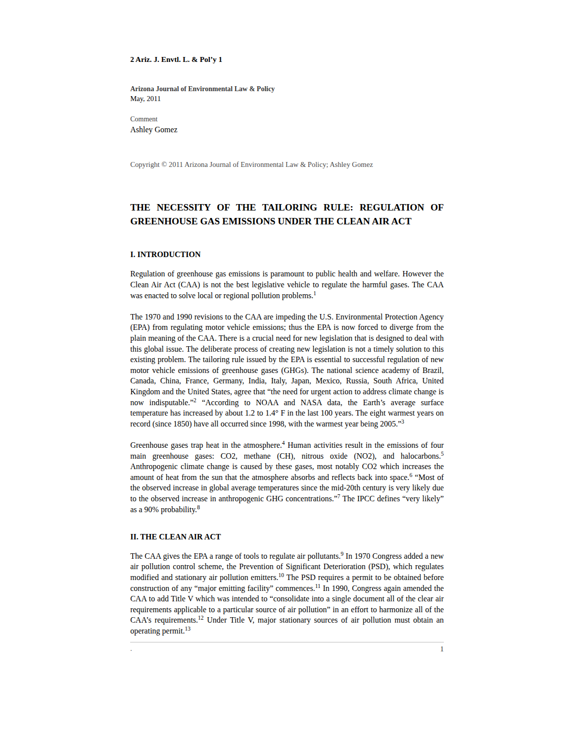2 Ariz. J. Envtl. L. & Pol’y 1
Arizona Journal of Environmental Law & Policy
May, 2011
Comment
Ashley Gomez
Copyright © 2011 Arizona Journal of Environmental Law & Policy; Ashley Gomez
THE NECESSITY OF THE TAILORING RULE: REGULATION OF GREENHOUSE GAS EMISSIONS UNDER THE CLEAN AIR ACT
I. INTRODUCTION
Regulation of greenhouse gas emissions is paramount to public health and welfare. However the Clean Air Act (CAA) is not the best legislative vehicle to regulate the harmful gases. The CAA was enacted to solve local or regional pollution problems.1
The 1970 and 1990 revisions to the CAA are impeding the U.S. Environmental Protection Agency (EPA) from regulating motor vehicle emissions; thus the EPA is now forced to diverge from the plain meaning of the CAA. There is a crucial need for new legislation that is designed to deal with this global issue. The deliberate process of creating new legislation is not a timely solution to this existing problem. The tailoring rule issued by the EPA is essential to successful regulation of new motor vehicle emissions of greenhouse gases (GHGs). The national science academy of Brazil, Canada, China, France, Germany, India, Italy, Japan, Mexico, Russia, South Africa, United Kingdom and the United States, agree that “the need for urgent action to address climate change is now indisputable.”2 “According to NOAA and NASA data, the Earth’s average surface temperature has increased by about 1.2 to 1.4° F in the last 100 years. The eight warmest years on record (since 1850) have all occurred since 1998, with the warmest year being 2005.”3
Greenhouse gases trap heat in the atmosphere.4 Human activities result in the emissions of four main greenhouse gases: CO2, methane (CH), nitrous oxide (NO2), and halocarbons.5 Anthropogenic climate change is caused by these gases, most notably CO2 which increases the amount of heat from the sun that the atmosphere absorbs and reflects back into space.6 “Most of the observed increase in global average temperatures since the mid-20th century is very likely due to the observed increase in anthropogenic GHG concentrations.”7 The IPCC defines “very likely” as a 90% probability.8
II. THE CLEAN AIR ACT
The CAA gives the EPA a range of tools to regulate air pollutants.9 In 1970 Congress added a new air pollution control scheme, the Prevention of Significant Deterioration (PSD), which regulates modified and stationary air pollution emitters.10 The PSD requires a permit to be obtained before construction of any “major emitting facility” commences.11 In 1990, Congress again amended the CAA to add Title V which was intended to “consolidate into a single document all of the clear air requirements applicable to a particular source of air pollution” in an effort to harmonize all of the CAA’s requirements.12 Under Title V, major stationary sources of air pollution must obtain an operating permit.13
. 1